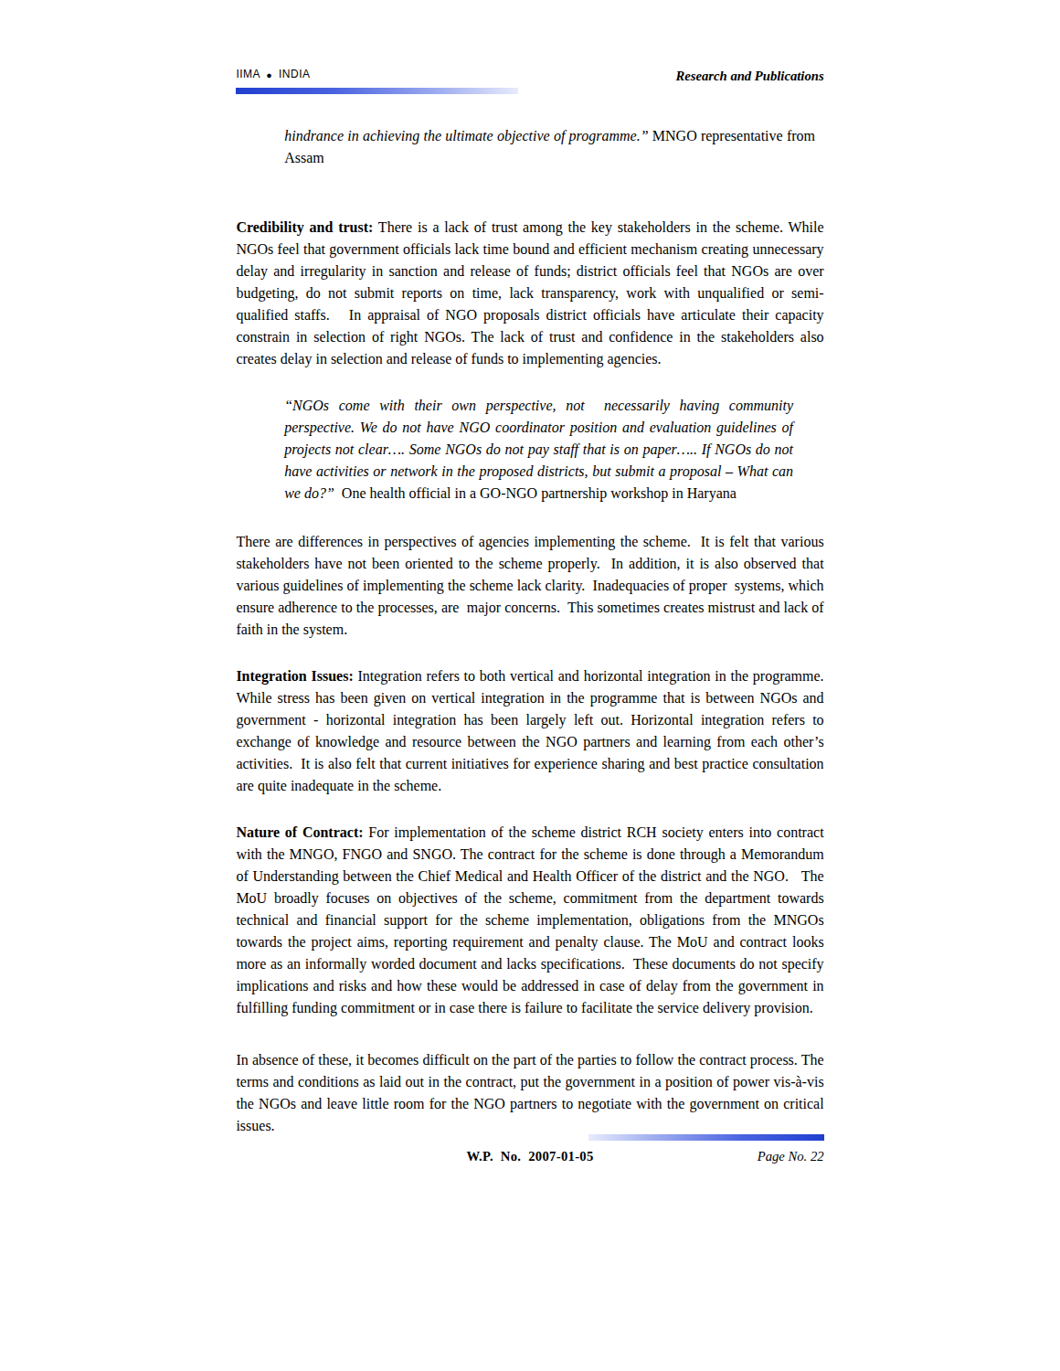IIMA ● INDIA
Research and Publications
hindrance in achieving the ultimate objective of programme.” MNGO representative from Assam
Credibility and trust: There is a lack of trust among the key stakeholders in the scheme. While NGOs feel that government officials lack time bound and efficient mechanism creating unnecessary delay and irregularity in sanction and release of funds; district officials feel that NGOs are over budgeting, do not submit reports on time, lack transparency, work with unqualified or semi-qualified staffs. In appraisal of NGO proposals district officials have articulate their capacity constrain in selection of right NGOs. The lack of trust and confidence in the stakeholders also creates delay in selection and release of funds to implementing agencies.
“NGOs come with their own perspective, not necessarily having community perspective. We do not have NGO coordinator position and evaluation guidelines of projects not clear…. Some NGOs do not pay staff that is on paper….. If NGOs do not have activities or network in the proposed districts, but submit a proposal – What can we do?” One health official in a GO-NGO partnership workshop in Haryana
There are differences in perspectives of agencies implementing the scheme. It is felt that various stakeholders have not been oriented to the scheme properly. In addition, it is also observed that various guidelines of implementing the scheme lack clarity. Inadequacies of proper systems, which ensure adherence to the processes, are major concerns. This sometimes creates mistrust and lack of faith in the system.
Integration Issues: Integration refers to both vertical and horizontal integration in the programme. While stress has been given on vertical integration in the programme that is between NGOs and government - horizontal integration has been largely left out. Horizontal integration refers to exchange of knowledge and resource between the NGO partners and learning from each other’s activities. It is also felt that current initiatives for experience sharing and best practice consultation are quite inadequate in the scheme.
Nature of Contract: For implementation of the scheme district RCH society enters into contract with the MNGO, FNGO and SNGO. The contract for the scheme is done through a Memorandum of Understanding between the Chief Medical and Health Officer of the district and the NGO. The MoU broadly focuses on objectives of the scheme, commitment from the department towards technical and financial support for the scheme implementation, obligations from the MNGOs towards the project aims, reporting requirement and penalty clause. The MoU and contract looks more as an informally worded document and lacks specifications. These documents do not specify implications and risks and how these would be addressed in case of delay from the government in fulfilling funding commitment or in case there is failure to facilitate the service delivery provision.
In absence of these, it becomes difficult on the part of the parties to follow the contract process. The terms and conditions as laid out in the contract, put the government in a position of power vis-à-vis the NGOs and leave little room for the NGO partners to negotiate with the government on critical issues.
W.P. No. 2007-01-05 Page No. 22